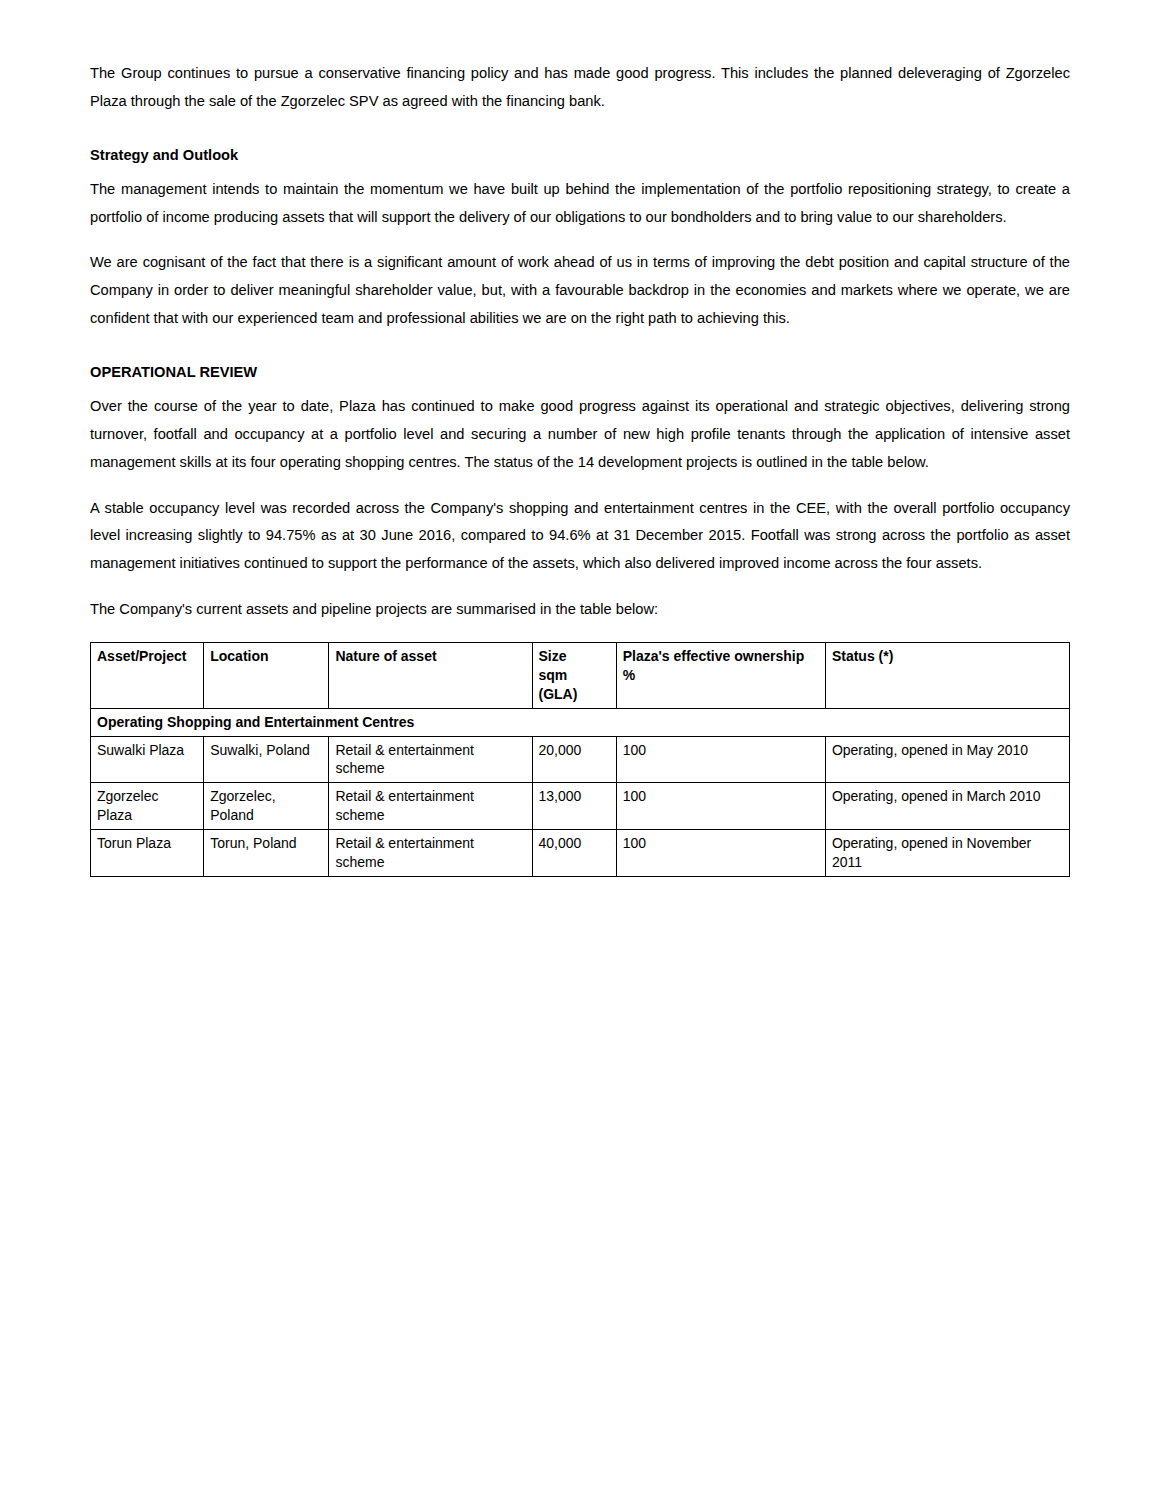The Group continues to pursue a conservative financing policy and has made good progress. This includes the planned deleveraging of Zgorzelec Plaza through the sale of the Zgorzelec SPV as agreed with the financing bank.
Strategy and Outlook
The management intends to maintain the momentum we have built up behind the implementation of the portfolio repositioning strategy, to create a portfolio of income producing assets that will support the delivery of our obligations to our bondholders and to bring value to our shareholders.
We are cognisant of the fact that there is a significant amount of work ahead of us in terms of improving the debt position and capital structure of the Company in order to deliver meaningful shareholder value, but, with a favourable backdrop in the economies and markets where we operate, we are confident that with our experienced team and professional abilities we are on the right path to achieving this.
OPERATIONAL REVIEW
Over the course of the year to date, Plaza has continued to make good progress against its operational and strategic objectives, delivering strong turnover, footfall and occupancy at a portfolio level and securing a number of new high profile tenants through the application of intensive asset management skills at its four operating shopping centres. The status of the 14 development projects is outlined in the table below.
A stable occupancy level was recorded across the Company's shopping and entertainment centres in the CEE, with the overall portfolio occupancy level increasing slightly to 94.75% as at 30 June 2016, compared to 94.6% at 31 December 2015. Footfall was strong across the portfolio as asset management initiatives continued to support the performance of the assets, which also delivered improved income across the four assets.
The Company's current assets and pipeline projects are summarised in the table below:
| Asset/Project | Location | Nature of asset | Size sqm (GLA) | Plaza's effective ownership % | Status (*) |
| --- | --- | --- | --- | --- | --- |
| Operating Shopping and Entertainment Centres |
| Suwalki Plaza | Suwalki, Poland | Retail & entertainment scheme | 20,000 | 100 | Operating, opened in May 2010 |
| Zgorzelec Plaza | Zgorzelec, Poland | Retail & entertainment scheme | 13,000 | 100 | Operating, opened in March 2010 |
| Torun Plaza | Torun, Poland | Retail & entertainment scheme | 40,000 | 100 | Operating, opened in November 2011 |